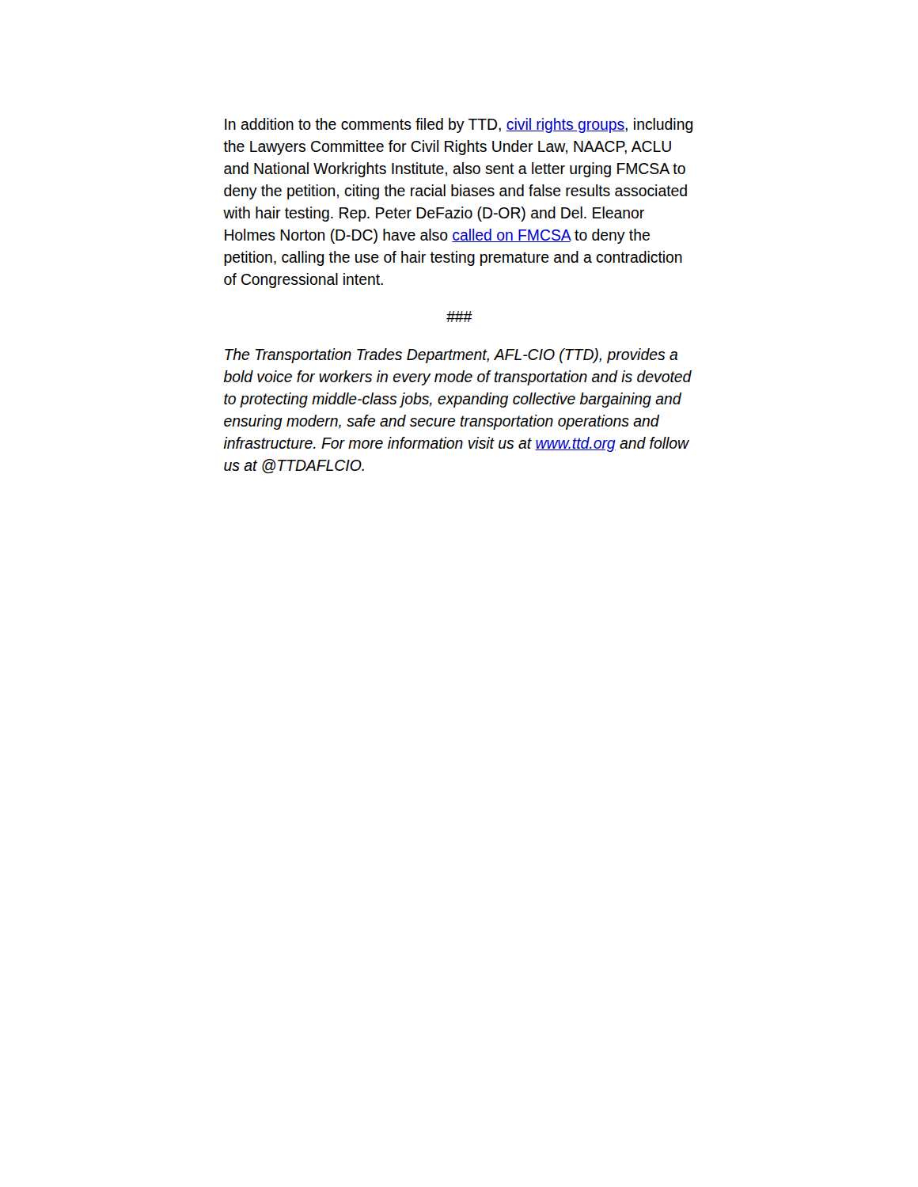In addition to the comments filed by TTD, civil rights groups, including the Lawyers Committee for Civil Rights Under Law, NAACP, ACLU and National Workrights Institute, also sent a letter urging FMCSA to deny the petition, citing the racial biases and false results associated with hair testing. Rep. Peter DeFazio (D-OR) and Del. Eleanor Holmes Norton (D-DC) have also called on FMCSA to deny the petition, calling the use of hair testing premature and a contradiction of Congressional intent.
###
The Transportation Trades Department, AFL-CIO (TTD), provides a bold voice for workers in every mode of transportation and is devoted to protecting middle-class jobs, expanding collective bargaining and ensuring modern, safe and secure transportation operations and infrastructure. For more information visit us at www.ttd.org and follow us at @TTDAFLCIO.